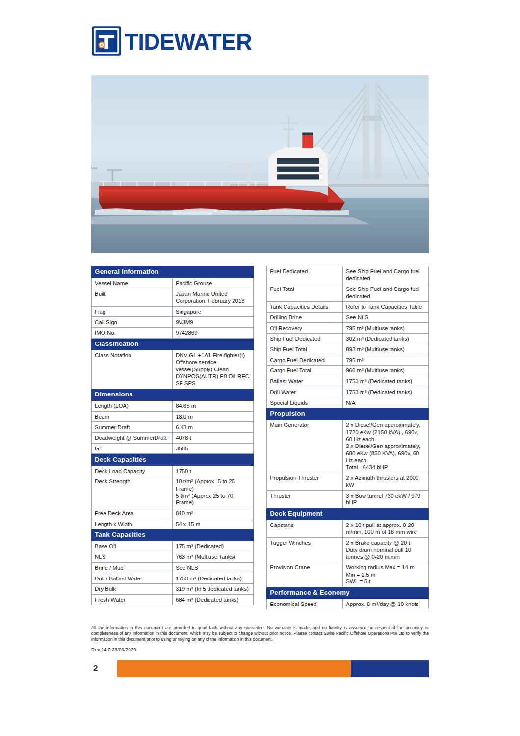TIDEWATER
| General Information |
| --- |
| Vessel Name | Pacific Grouse |
| Built | Japan Marine United Corporation, February 2018 |
| Flag | Singapore |
| Call Sign | 9VJM9 |
| IMO No. | 9742869 |
| Classification |
| Class Notation | DNV-GL +1A1 Fire fighter(I) Offshore service vessel(Supply) Clean DYNPOS(AUTR) E0 OILREC SF SPS |
| Dimensions |
| Length (LOA) | 84.65 m |
| Beam | 18.0 m |
| Summer Draft | 6.43 m |
| Deadweight @ SummerDraft | 4078 t |
| GT | 3585 |
| Deck Capacities |
| Deck Load Capacity | 1750 t |
| Deck Strength | 10 t/m² (Approx -5 to 25 Frame) 5 t/m² (Approx 25 to 70 Frame) |
| Free Deck Area | 810 m² |
| Length x Width | 54 x 15 m |
| Tank Capacities |
| Base Oil | 175 m³ (Dedicated) |
| NLS | 763 m³ (Multiuse Tanks) |
| Brine / Mud | See NLS |
| Drill / Ballast Water | 1753 m³ (Dedicated tanks) |
| Dry Bulk | 319 m³ (In 5 dedicated tanks) |
| Fresh Water | 684 m³ (Dedicated tanks) |
| Fuel Dedicated | See Ship Fuel and Cargo fuel dedicated |
| Fuel Total | See Ship Fuel and Cargo fuel dedicated |
| Tank Capacities Details | Refer to Tank Capacities Table |
| Drilling Brine | See NLS |
| Oil Recovery | 795 m³ (Multiuse tanks) |
| Ship Fuel Dedicated | 302 m³ (Dedicated tanks) |
| Ship Fuel Total | 893 m³ (Multiuse tanks) |
| Cargo Fuel Dedicated | 795 m³ |
| Cargo Fuel Total | 966 m³ (Multiuse tanks) |
| Ballast Water | 1753 m³ (Dedicated tanks) |
| Drill Water | 1753 m³ (Dedicated tanks) |
| Special Liquids | N/A |
| Propulsion |
| Main Generator | 2 x Diesel/Gen approximately, 1720 eKw (2150 kVA) , 690v, 60 Hz each 2 x Diesel/Gen approximately, 680 eKw (850 KVA), 690v, 60 Hz each Total - 6434 bHP |
| Propulsion Thruster | 2 x Azimuth thrusters at 2000 kW |
| Thruster | 3 x Bow tunnel 730 ekW / 979 bHP |
| Deck Equipment |
| Capstans | 2 x 10 t pull at approx. 0-20 m/min, 100 m of 18 mm wire |
| Tugger Winches | 2 x Brake capacity @ 20 t Duty drum nominal pull 10 tonnes @ 0-20 m/min |
| Provision Crane | Working radius Max = 14 m Min = 2.5 m SWL = 5 t |
| Performance & Economy |
| Economical Speed | Approx. 8 m³/day @ 10 knots |
All the information in this document are provided in good faith without any guarantee. No warranty is made, and no liability is assumed, in respect of the accuracy or completeness of any information in this document, which may be subject to change without prior notice. Please contact Swire Pacific Offshore Operations Pte Ltd to verify the information in this document prior to using or relying on any of the information in this document.
Rev 14.0 23/09/2020
2